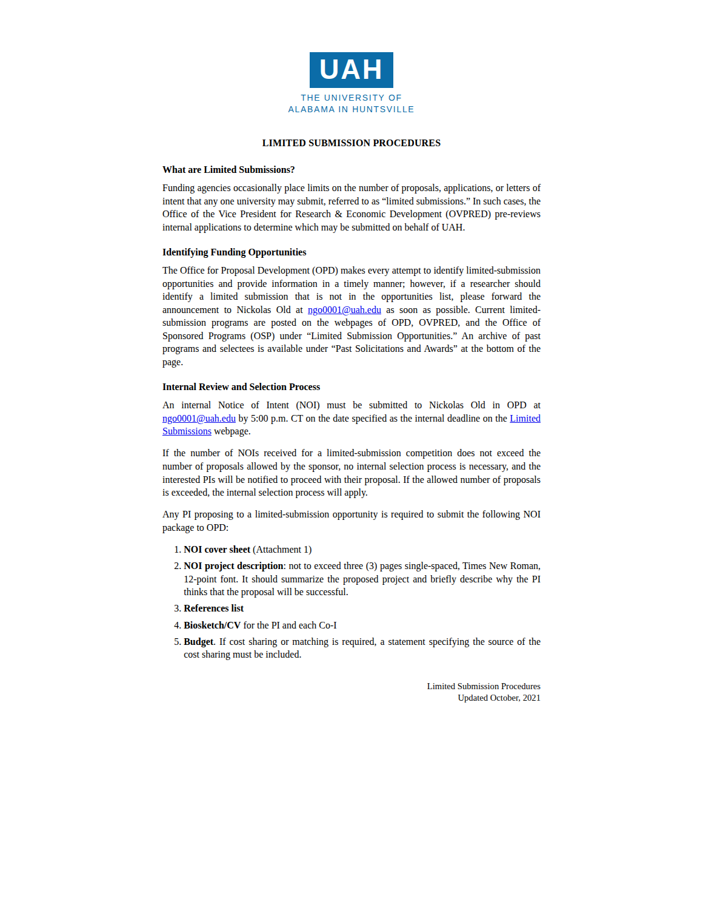UAH
THE UNIVERSITY OF
ALABAMA IN HUNTSVILLE
Limited Submission Procedures
What are Limited Submissions?
Funding agencies occasionally place limits on the number of proposals, applications, or letters of intent that any one university may submit, referred to as “limited submissions.” In such cases, the Office of the Vice President for Research & Economic Development (OVPRED) pre-reviews internal applications to determine which may be submitted on behalf of UAH.
Identifying Funding Opportunities
The Office for Proposal Development (OPD) makes every attempt to identify limited-submission opportunities and provide information in a timely manner; however, if a researcher should identify a limited submission that is not in the opportunities list, please forward the announcement to Nickolas Old at ngo0001@uah.edu as soon as possible. Current limited-submission programs are posted on the webpages of OPD, OVPRED, and the Office of Sponsored Programs (OSP) under “Limited Submission Opportunities.” An archive of past programs and selectees is available under “Past Solicitations and Awards” at the bottom of the page.
Internal Review and Selection Process
An internal Notice of Intent (NOI) must be submitted to Nickolas Old in OPD at ngo0001@uah.edu by 5:00 p.m. CT on the date specified as the internal deadline on the Limited Submissions webpage.
If the number of NOIs received for a limited-submission competition does not exceed the number of proposals allowed by the sponsor, no internal selection process is necessary, and the interested PIs will be notified to proceed with their proposal. If the allowed number of proposals is exceeded, the internal selection process will apply.
Any PI proposing to a limited-submission opportunity is required to submit the following NOI package to OPD:
NOI cover sheet (Attachment 1)
NOI project description: not to exceed three (3) pages single-spaced, Times New Roman, 12-point font. It should summarize the proposed project and briefly describe why the PI thinks that the proposal will be successful.
References list
Biosketch/CV for the PI and each Co-I
Budget. If cost sharing or matching is required, a statement specifying the source of the cost sharing must be included.
Limited Submission Procedures
Updated October, 2021